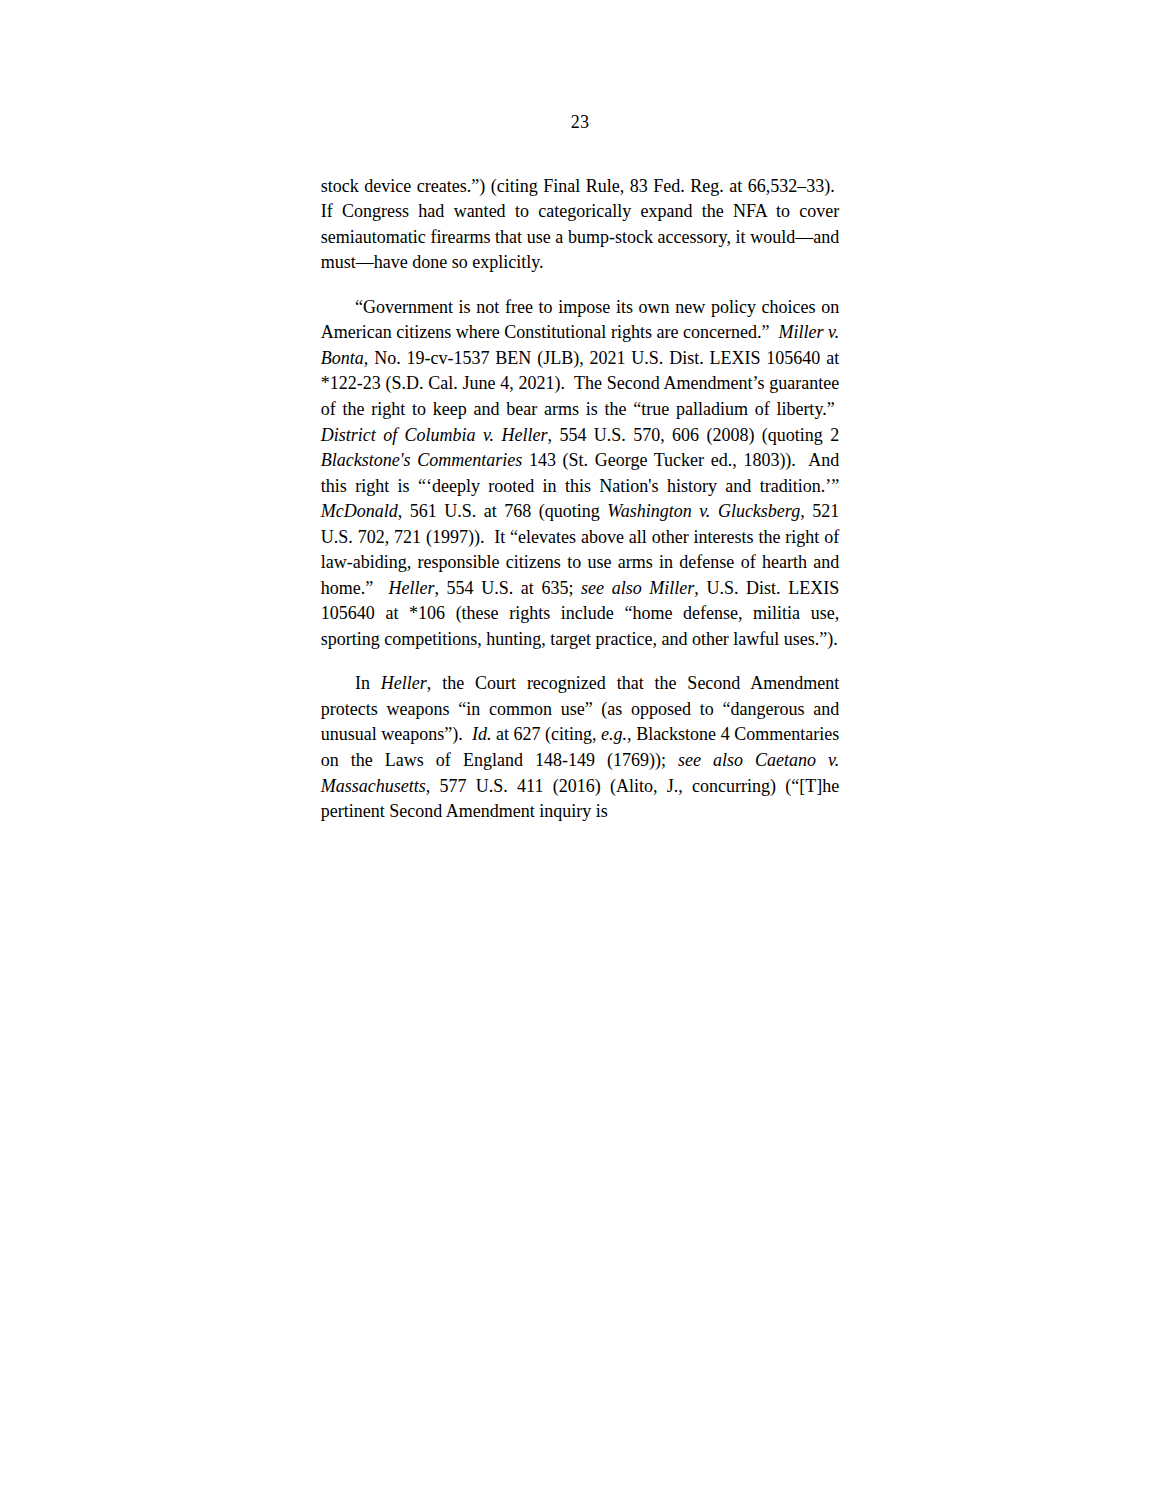23
stock device creates.”) (citing Final Rule, 83 Fed. Reg. at 66,532–33). If Congress had wanted to categorically expand the NFA to cover semiautomatic firearms that use a bump-stock accessory, it would—and must—have done so explicitly.
“Government is not free to impose its own new policy choices on American citizens where Constitutional rights are concerned.” Miller v. Bonta, No. 19-cv-1537 BEN (JLB), 2021 U.S. Dist. LEXIS 105640 at *122-23 (S.D. Cal. June 4, 2021). The Second Amendment’s guarantee of the right to keep and bear arms is the “true palladium of liberty.” District of Columbia v. Heller, 554 U.S. 570, 606 (2008) (quoting 2 Blackstone's Commentaries 143 (St. George Tucker ed., 1803)). And this right is “‘deeply rooted in this Nation's history and tradition.’” McDonald, 561 U.S. at 768 (quoting Washington v. Glucksberg, 521 U.S. 702, 721 (1997)). It “elevates above all other interests the right of law-abiding, responsible citizens to use arms in defense of hearth and home.” Heller, 554 U.S. at 635; see also Miller, U.S. Dist. LEXIS 105640 at *106 (these rights include “home defense, militia use, sporting competitions, hunting, target practice, and other lawful uses.”).
In Heller, the Court recognized that the Second Amendment protects weapons “in common use” (as opposed to “dangerous and unusual weapons”). Id. at 627 (citing, e.g., Blackstone 4 Commentaries on the Laws of England 148-149 (1769)); see also Caetano v. Massachusetts, 577 U.S. 411 (2016) (Alito, J., concurring) (“[T]he pertinent Second Amendment inquiry is